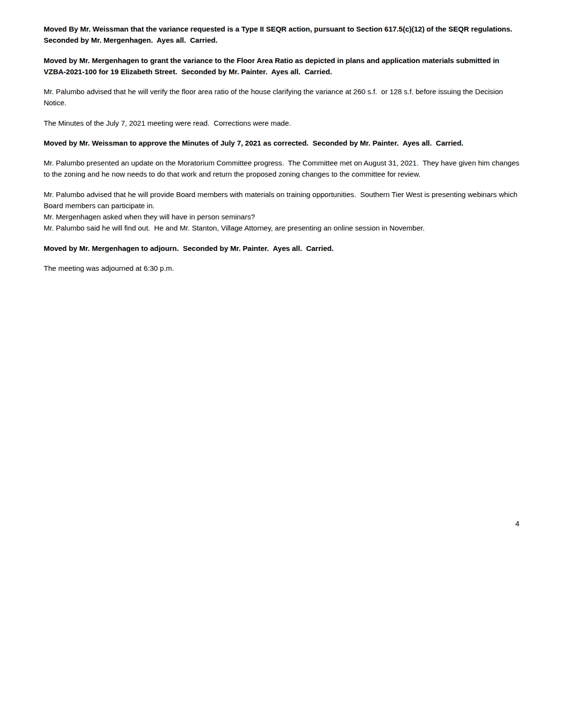Moved By Mr. Weissman that the variance requested is a Type II SEQR action, pursuant to Section 617.5(c)(12) of the SEQR regulations. Seconded by Mr. Mergenhagen. Ayes all. Carried.
Moved by Mr. Mergenhagen to grant the variance to the Floor Area Ratio as depicted in plans and application materials submitted in VZBA-2021-100 for 19 Elizabeth Street. Seconded by Mr. Painter. Ayes all. Carried.
Mr. Palumbo advised that he will verify the floor area ratio of the house clarifying the variance at 260 s.f. or 128 s.f. before issuing the Decision Notice.
The Minutes of the July 7, 2021 meeting were read. Corrections were made.
Moved by Mr. Weissman to approve the Minutes of July 7, 2021 as corrected. Seconded by Mr. Painter. Ayes all. Carried.
Mr. Palumbo presented an update on the Moratorium Committee progress. The Committee met on August 31, 2021. They have given him changes to the zoning and he now needs to do that work and return the proposed zoning changes to the committee for review.
Mr. Palumbo advised that he will provide Board members with materials on training opportunities. Southern Tier West is presenting webinars which Board members can participate in.
Mr. Mergenhagen asked when they will have in person seminars?
Mr. Palumbo said he will find out. He and Mr. Stanton, Village Attorney, are presenting an online session in November.
Moved by Mr. Mergenhagen to adjourn. Seconded by Mr. Painter. Ayes all. Carried.
The meeting was adjourned at 6:30 p.m.
4